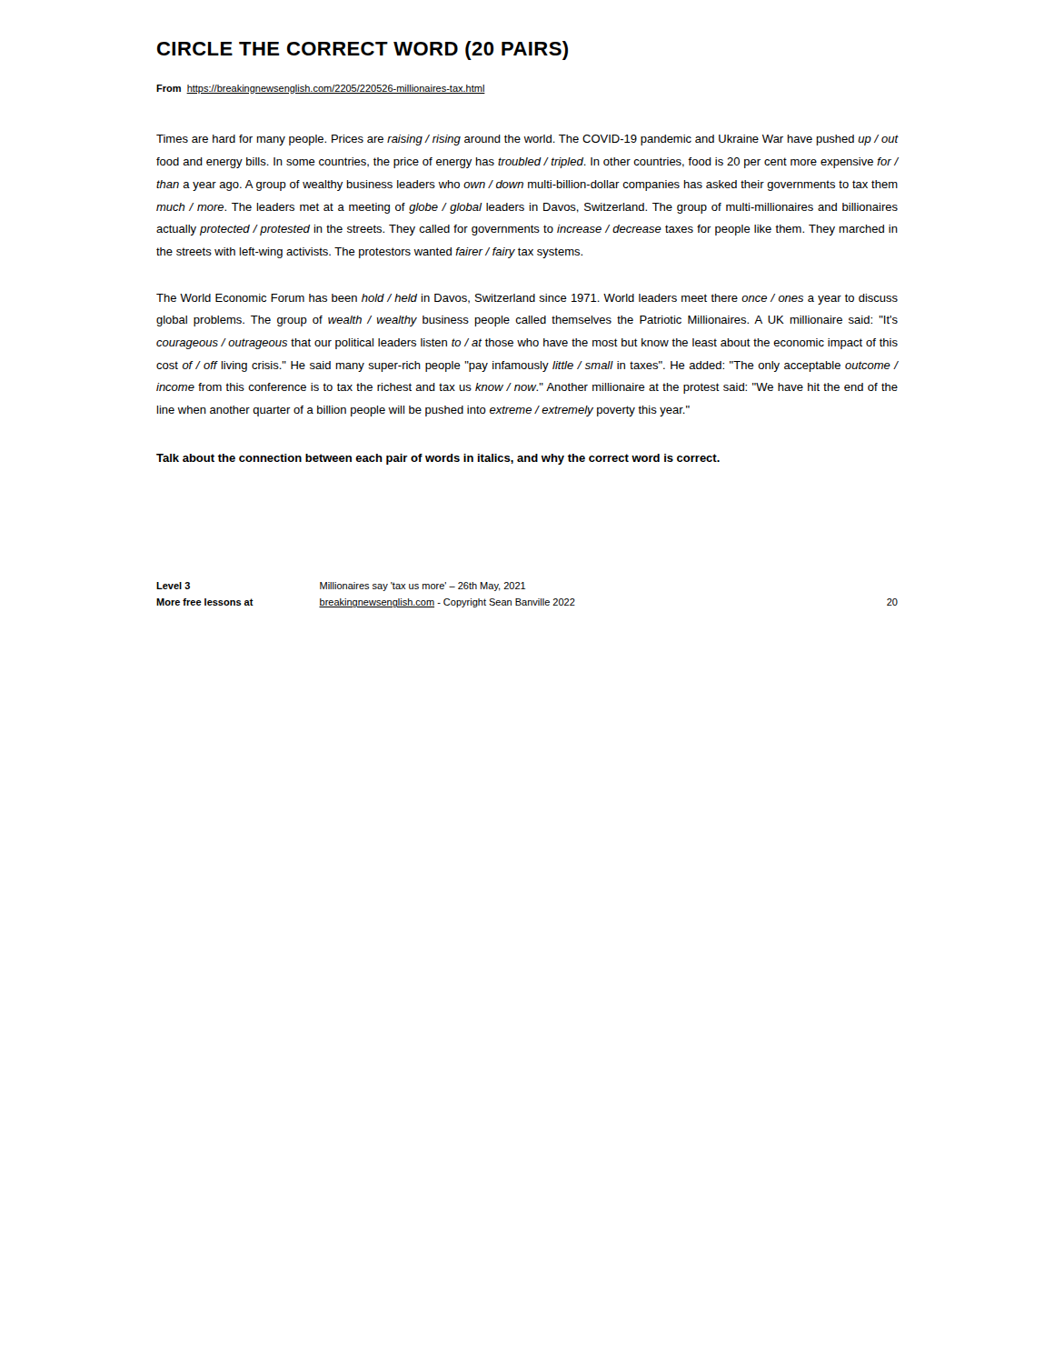CIRCLE THE CORRECT WORD (20 PAIRS)
From https://breakingnewsenglish.com/2205/220526-millionaires-tax.html
Times are hard for many people. Prices are raising / rising around the world. The COVID-19 pandemic and Ukraine War have pushed up / out food and energy bills. In some countries, the price of energy has troubled / tripled. In other countries, food is 20 per cent more expensive for / than a year ago. A group of wealthy business leaders who own / down multi-billion-dollar companies has asked their governments to tax them much / more. The leaders met at a meeting of globe / global leaders in Davos, Switzerland. The group of multi-millionaires and billionaires actually protected / protested in the streets. They called for governments to increase / decrease taxes for people like them. They marched in the streets with left-wing activists. The protestors wanted fairer / fairy tax systems.
The World Economic Forum has been hold / held in Davos, Switzerland since 1971. World leaders meet there once / ones a year to discuss global problems. The group of wealth / wealthy business people called themselves the Patriotic Millionaires. A UK millionaire said: "It's courageous / outrageous that our political leaders listen to / at those who have the most but know the least about the economic impact of this cost of / off living crisis." He said many super-rich people "pay infamously little / small in taxes". He added: "The only acceptable outcome / income from this conference is to tax the richest and tax us know / now." Another millionaire at the protest said: "We have hit the end of the line when another quarter of a billion people will be pushed into extreme / extremely poverty this year."
Talk about the connection between each pair of words in italics, and why the correct word is correct.
| Level 3 | Millionaires say 'tax us more' – 26th May, 2021 | |
| More free lessons at | breakingnewsenglish.com - Copyright Sean Banville 2022 | 20 |